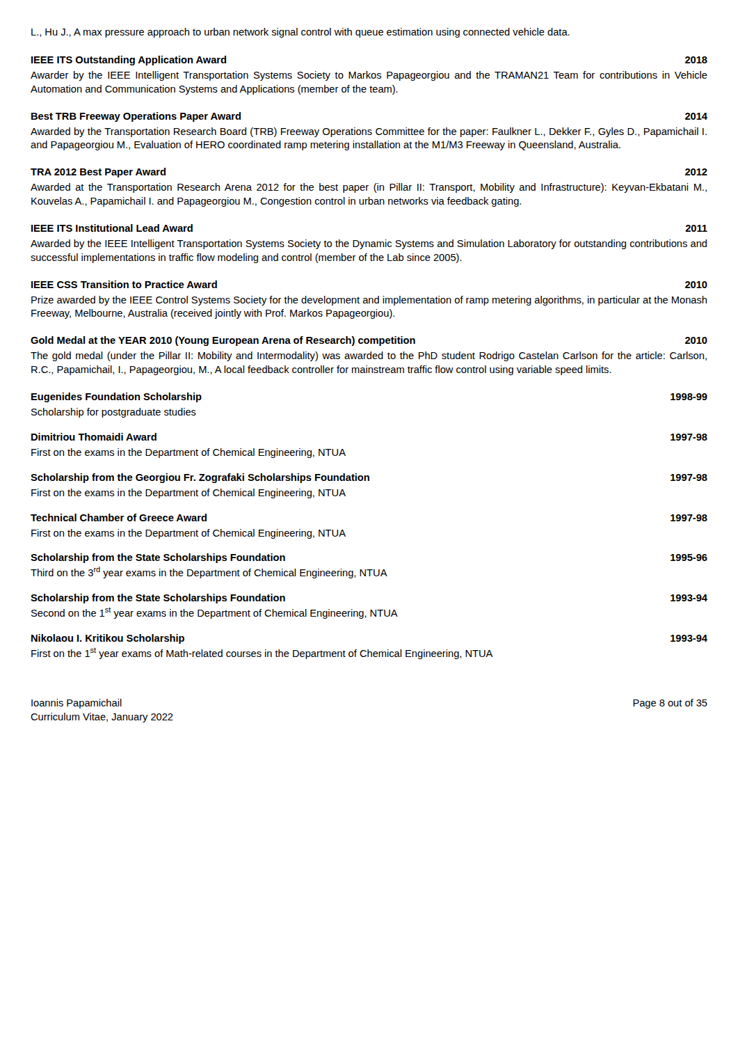L., Hu J., A max pressure approach to urban network signal control with queue estimation using connected vehicle data.
IEEE ITS Outstanding Application Award 2018
Awarder by the IEEE Intelligent Transportation Systems Society to Markos Papageorgiou and the TRAMAN21 Team for contributions in Vehicle Automation and Communication Systems and Applications (member of the team).
Best TRB Freeway Operations Paper Award 2014
Awarded by the Transportation Research Board (TRB) Freeway Operations Committee for the paper: Faulkner L., Dekker F., Gyles D., Papamichail I. and Papageorgiou M., Evaluation of HERO coordinated ramp metering installation at the M1/M3 Freeway in Queensland, Australia.
TRA 2012 Best Paper Award 2012
Awarded at the Transportation Research Arena 2012 for the best paper (in Pillar II: Transport, Mobility and Infrastructure): Keyvan-Ekbatani M., Kouvelas A., Papamichail I. and Papageorgiou M., Congestion control in urban networks via feedback gating.
IEEE ITS Institutional Lead Award 2011
Awarded by the IEEE Intelligent Transportation Systems Society to the Dynamic Systems and Simulation Laboratory for outstanding contributions and successful implementations in traffic flow modeling and control (member of the Lab since 2005).
IEEE CSS Transition to Practice Award 2010
Prize awarded by the IEEE Control Systems Society for the development and implementation of ramp metering algorithms, in particular at the Monash Freeway, Melbourne, Australia (received jointly with Prof. Markos Papageorgiou).
Gold Medal at the YEAR 2010 (Young European Arena of Research) competition 2010
The gold medal (under the Pillar II: Mobility and Intermodality) was awarded to the PhD student Rodrigo Castelan Carlson for the article: Carlson, R.C., Papamichail, I., Papageorgiou, M., A local feedback controller for mainstream traffic flow control using variable speed limits.
Eugenides Foundation Scholarship 1998-99
Scholarship for postgraduate studies
Dimitriou Thomaidi Award 1997-98
First on the exams in the Department of Chemical Engineering, NTUA
Scholarship from the Georgiou Fr. Zografaki Scholarships Foundation 1997-98
First on the exams in the Department of Chemical Engineering, NTUA
Technical Chamber of Greece Award 1997-98
First on the exams in the Department of Chemical Engineering, NTUA
Scholarship from the State Scholarships Foundation 1995-96
Third on the 3rd year exams in the Department of Chemical Engineering, NTUA
Scholarship from the State Scholarships Foundation 1993-94
Second on the 1st year exams in the Department of Chemical Engineering, NTUA
Nikolaou I. Kritikou Scholarship 1993-94
First on the 1st year exams of Math-related courses in the Department of Chemical Engineering, NTUA
Ioannis Papamichail
Curriculum Vitae, January 2022
Page 8 out of 35